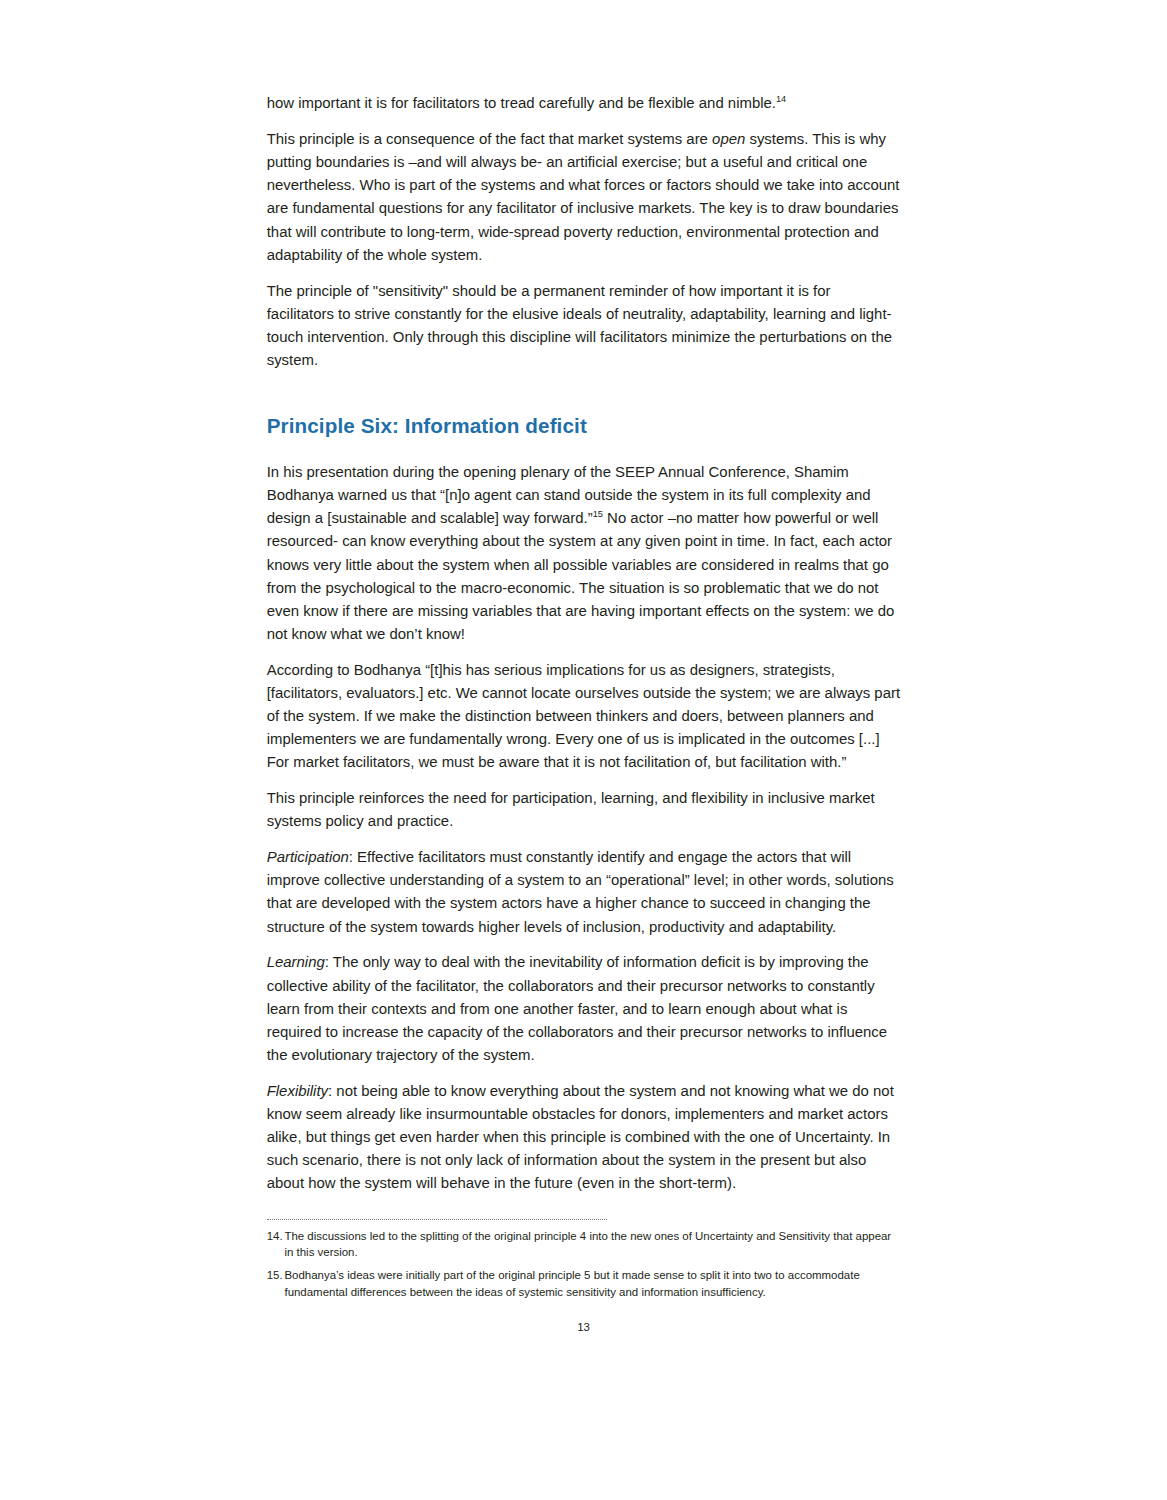how important it is for facilitators to tread carefully and be flexible and nimble.14
This principle is a consequence of the fact that market systems are open systems. This is why putting boundaries is –and will always be- an artificial exercise; but a useful and critical one nevertheless. Who is part of the systems and what forces or factors should we take into account are fundamental questions for any facilitator of inclusive markets. The key is to draw boundaries that will contribute to long-term, wide-spread poverty reduction, environmental protection and adaptability of the whole system.
The principle of "sensitivity" should be a permanent reminder of how important it is for facilitators to strive constantly for the elusive ideals of neutrality, adaptability, learning and light-touch intervention. Only through this discipline will facilitators minimize the perturbations on the system.
Principle Six: Information deficit
In his presentation during the opening plenary of the SEEP Annual Conference, Shamim Bodhanya warned us that “[n]o agent can stand outside the system in its full complexity and design a [sustainable and scalable] way forward.”15 No actor –no matter how powerful or well resourced- can know everything about the system at any given point in time. In fact, each actor knows very little about the system when all possible variables are considered in realms that go from the psychological to the macro-economic. The situation is so problematic that we do not even know if there are missing variables that are having important effects on the system: we do not know what we don’t know!
According to Bodhanya “[t]his has serious implications for us as designers, strategists, [facilitators, evaluators.] etc. We cannot locate ourselves outside the system; we are always part of the system. If we make the distinction between thinkers and doers, between planners and implementers we are fundamentally wrong. Every one of us is implicated in the outcomes [...] For market facilitators, we must be aware that it is not facilitation of, but facilitation with.”
This principle reinforces the need for participation, learning, and flexibility in inclusive market systems policy and practice.
Participation: Effective facilitators must constantly identify and engage the actors that will improve collective understanding of a system to an “operational” level; in other words, solutions that are developed with the system actors have a higher chance to succeed in changing the structure of the system towards higher levels of inclusion, productivity and adaptability.
Learning: The only way to deal with the inevitability of information deficit is by improving the collective ability of the facilitator, the collaborators and their precursor networks to constantly learn from their contexts and from one another faster, and to learn enough about what is required to increase the capacity of the collaborators and their precursor networks to influence the evolutionary trajectory of the system.
Flexibility: not being able to know everything about the system and not knowing what we do not know seem already like insurmountable obstacles for donors, implementers and market actors alike, but things get even harder when this principle is combined with the one of Uncertainty. In such scenario, there is not only lack of information about the system in the present but also about how the system will behave in the future (even in the short-term).
14. The discussions led to the splitting of the original principle 4 into the new ones of Uncertainty and Sensitivity that appear in this version.
15. Bodhanya’s ideas were initially part of the original principle 5 but it made sense to split it into two to accommodate fundamental differences between the ideas of systemic sensitivity and information insufficiency.
13